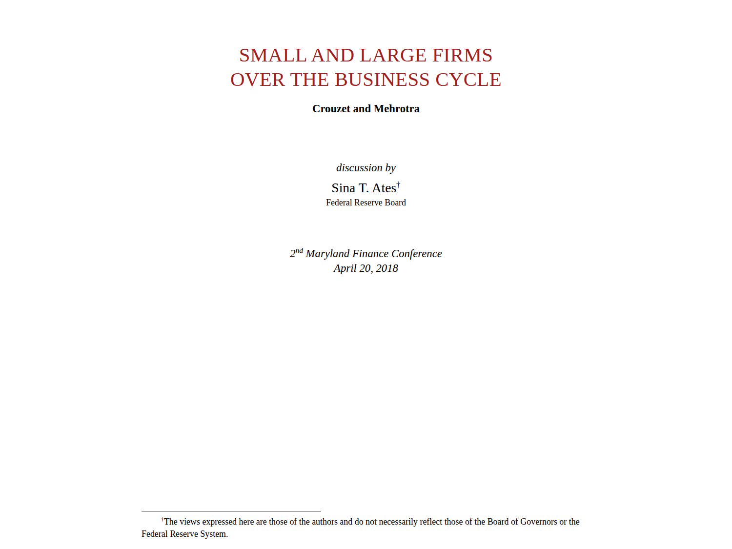SMALL AND LARGE FIRMS
OVER THE BUSINESS CYCLE
Crouzet and Mehrotra
discussion by
Sina T. Ates†
Federal Reserve Board
2nd Maryland Finance Conference
April 20, 2018
†The views expressed here are those of the authors and do not necessarily reflect those of the Board of Governors or the Federal Reserve System.